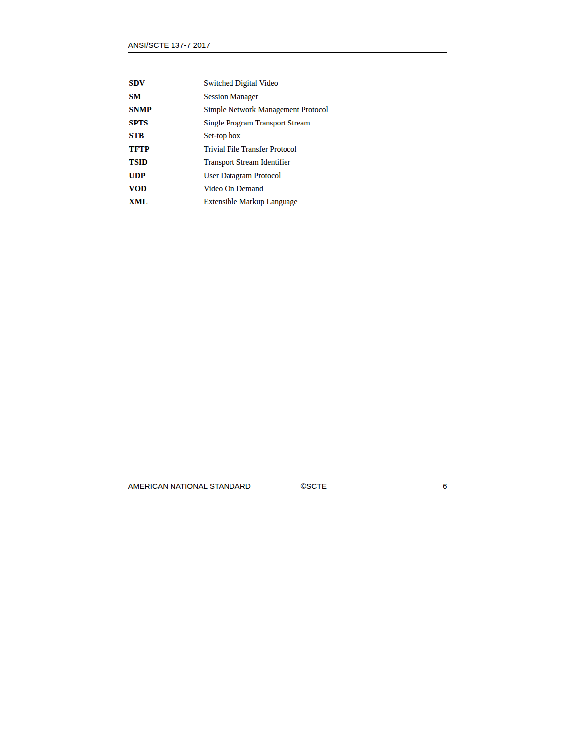ANSI/SCTE 137-7 2017
| SDV | Switched Digital Video |
| SM | Session Manager |
| SNMP | Simple Network Management Protocol |
| SPTS | Single Program Transport Stream |
| STB | Set-top box |
| TFTP | Trivial File Transfer Protocol |
| TSID | Transport Stream Identifier |
| UDP | User Datagram Protocol |
| VOD | Video On Demand |
| XML | Extensible Markup Language |
AMERICAN NATIONAL STANDARD ©SCTE 6